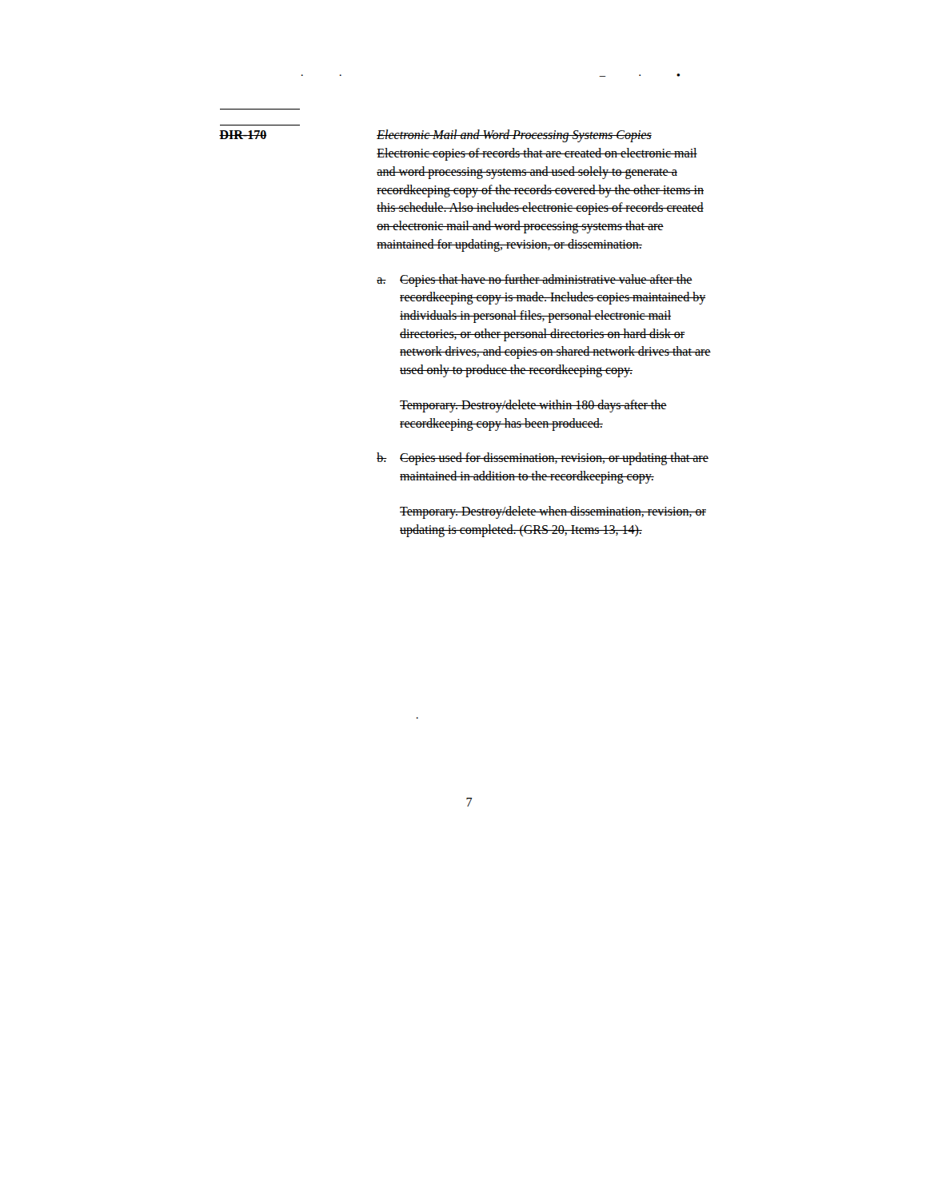· · – · •
DIR-170
Electronic Mail and Word Processing Systems Copies
Electronic copies of records that are created on electronic mail and word processing systems and used solely to generate a recordkeeping copy of the records covered by the other items in this schedule. Also includes electronic copies of records created on electronic mail and word processing systems that are maintained for updating, revision, or dissemination.
a. Copies that have no further administrative value after the recordkeeping copy is made. Includes copies maintained by individuals in personal files, personal electronic mail directories, or other personal directories on hard disk or network drives, and copies on shared network drives that are used only to produce the recordkeeping copy.
Temporary. Destroy/delete within 180 days after the recordkeeping copy has been produced.
b. Copies used for dissemination, revision, or updating that are maintained in addition to the recordkeeping copy.
Temporary. Destroy/delete when dissemination, revision, or updating is completed. (GRS 20, Items 13, 14).
·
7